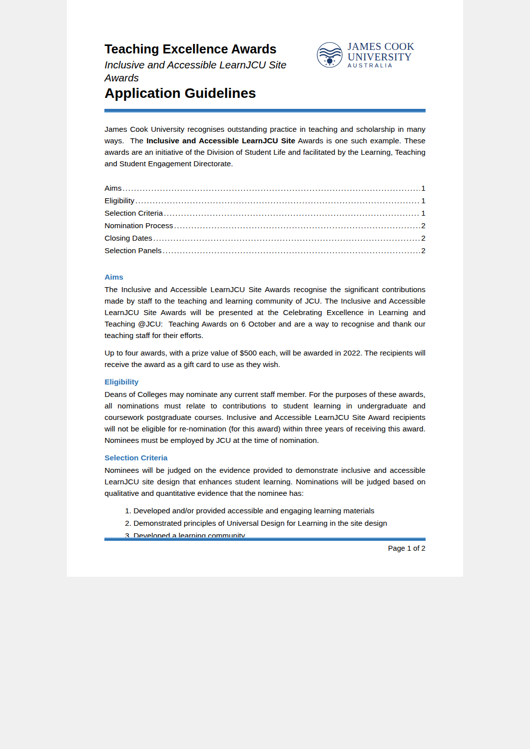Teaching Excellence Awards
Inclusive and Accessible LearnJCU Site Awards
Application Guidelines
JAMES COOK UNIVERSITY AUSTRALIA
James Cook University recognises outstanding practice in teaching and scholarship in many ways. The Inclusive and Accessible LearnJCU Site Awards is one such example. These awards are an initiative of the Division of Student Life and facilitated by the Learning, Teaching and Student Engagement Directorate.
Aims .................................................................................................................................. 1
Eligibility .............................................................................................................................. 1
Selection Criteria ............................................................................................................... 1
Nomination Process ........................................................................................................... 2
Closing Dates ..................................................................................................................... 2
Selection Panels ................................................................................................................. 2
Aims
The Inclusive and Accessible LearnJCU Site Awards recognise the significant contributions made by staff to the teaching and learning community of JCU. The Inclusive and Accessible LearnJCU Site Awards will be presented at the Celebrating Excellence in Learning and Teaching @JCU: Teaching Awards on 6 October and are a way to recognise and thank our teaching staff for their efforts.
Up to four awards, with a prize value of $500 each, will be awarded in 2022. The recipients will receive the award as a gift card to use as they wish.
Eligibility
Deans of Colleges may nominate any current staff member. For the purposes of these awards, all nominations must relate to contributions to student learning in undergraduate and coursework postgraduate courses. Inclusive and Accessible LearnJCU Site Award recipients will not be eligible for re-nomination (for this award) within three years of receiving this award. Nominees must be employed by JCU at the time of nomination.
Selection Criteria
Nominees will be judged on the evidence provided to demonstrate inclusive and accessible LearnJCU site design that enhances student learning. Nominations will be judged based on qualitative and quantitative evidence that the nominee has:
Developed and/or provided accessible and engaging learning materials
Demonstrated principles of Universal Design for Learning in the site design
Developed a learning community
Page 1 of 2